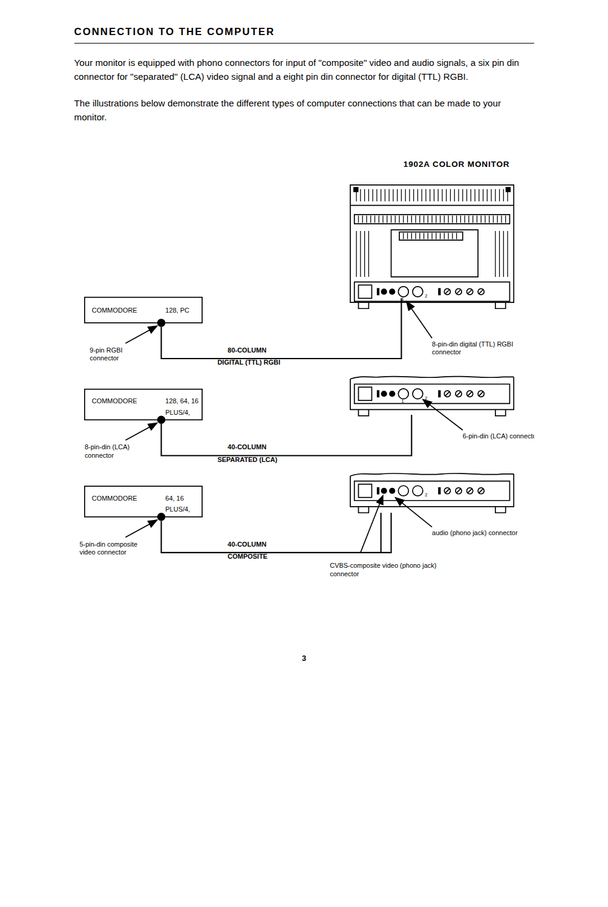CONNECTION TO THE COMPUTER
Your monitor is equipped with phono connectors for input of "composite" video and audio signals, a six pin din connector for "separated" (LCA) video signal and a eight pin din connector for digital (TTL) RGBI.
The illustrations below demonstrate the different types of computer connections that can be made to your monitor.
1902A COLOR MONITOR
1 2 COMMODORE 128, PC 9-pin RGBI connector 80-COLUMN DIGITAL (TTL) RGBI 8-pin-din digital (TTL) RGBI connector 1 2 COMMODORE 128, 64, 16 PLUS/4, 8-pin-din (LCA) connector 40-COLUMN SEPARATED (LCA) 6-pin-din (LCA) connector 2 COMMODORE 64, 16 PLUS/4, 5-pin-din composite video connector 40-COLUMN COMPOSITE audio (phono jack) connector CVBS-composite video (phono jack) connector
3